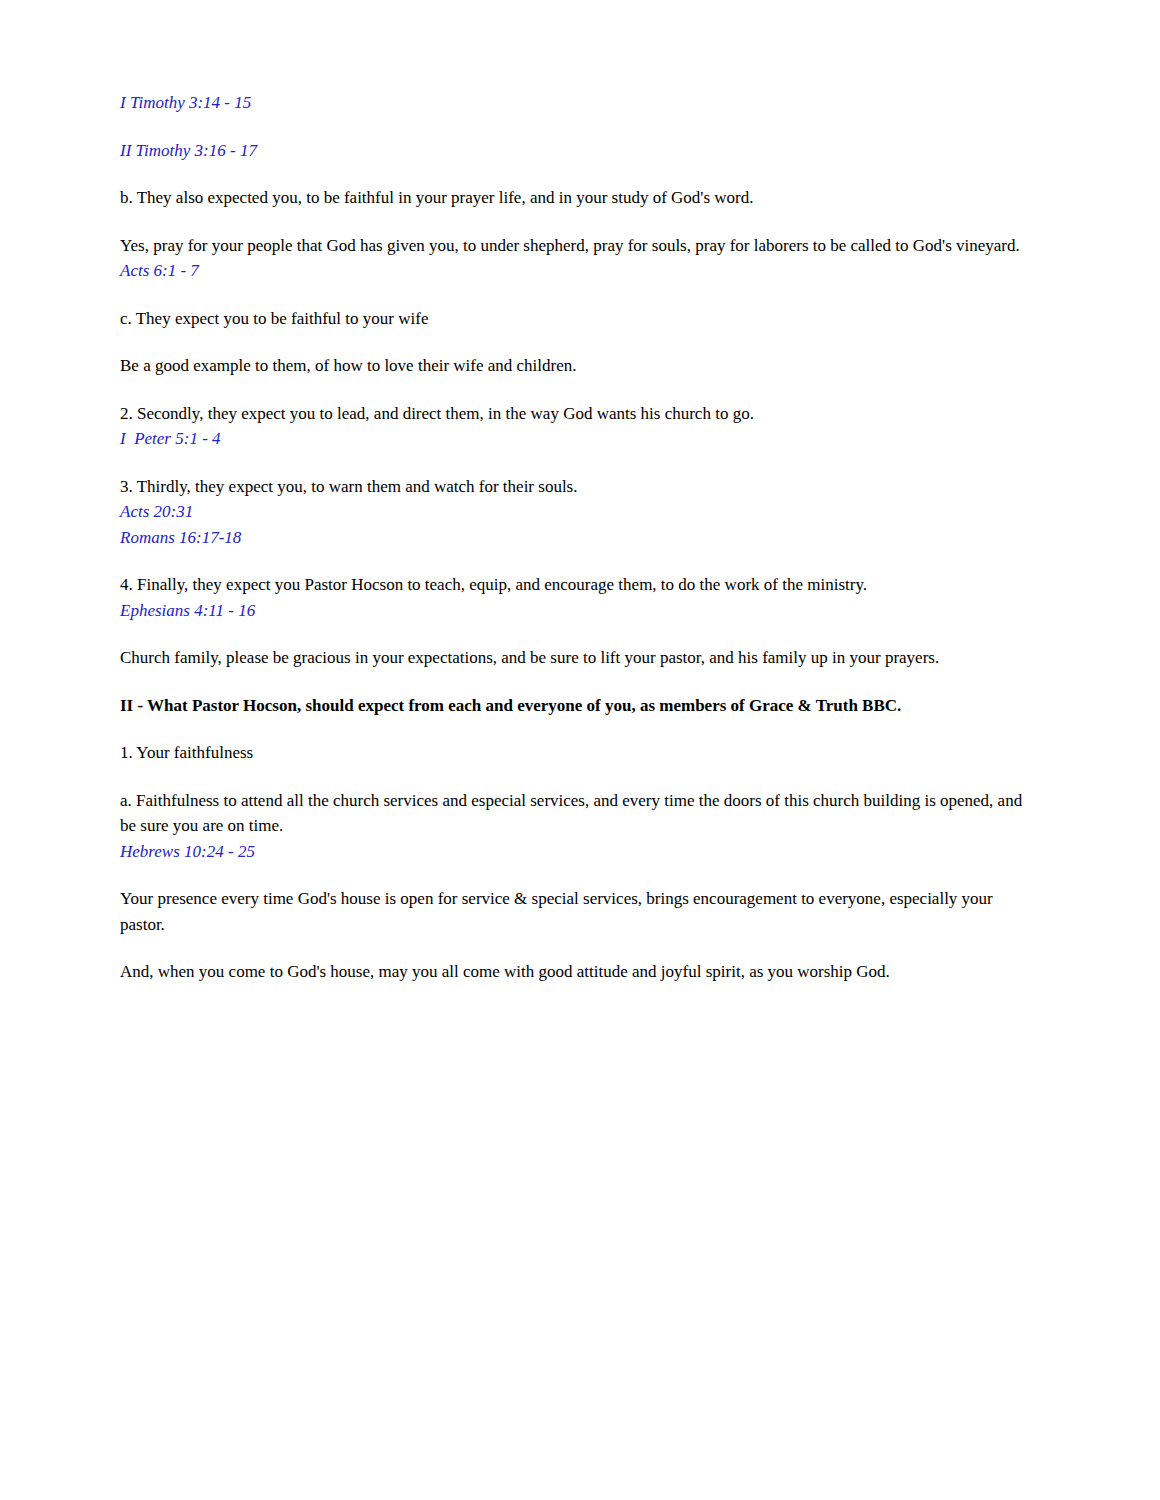I Timothy 3:14 - 15
II Timothy 3:16 - 17
b. They also expected you, to be faithful in your prayer life, and in your study of God's word.
Yes, pray for your people that God has given you, to under shepherd, pray for souls, pray for laborers to be called to God's vineyard.
Acts 6:1 - 7
c. They expect you to be faithful to your wife
Be a good example to them, of how to love their wife and children.
2. Secondly, they expect you to lead, and direct them, in the way God wants his church to go.
I Peter 5:1 - 4
3. Thirdly, they expect you, to warn them and watch for their souls.
Acts 20:31
Romans 16:17-18
4. Finally, they expect you Pastor Hocson to teach, equip, and encourage them, to do the work of the ministry.
Ephesians 4:11 - 16
Church family, please be gracious in your expectations, and be sure to lift your pastor, and his family up in your prayers.
II - What Pastor Hocson, should expect from each and everyone of you, as members of Grace & Truth BBC.
1. Your faithfulness
a. Faithfulness to attend all the church services and especial services, and every time the doors of this church building is opened, and be sure you are on time.
Hebrews 10:24 - 25
Your presence every time God's house is open for service & special services, brings encouragement to everyone, especially your pastor.
And, when you come to God's house, may you all come with good attitude and joyful spirit, as you worship God.